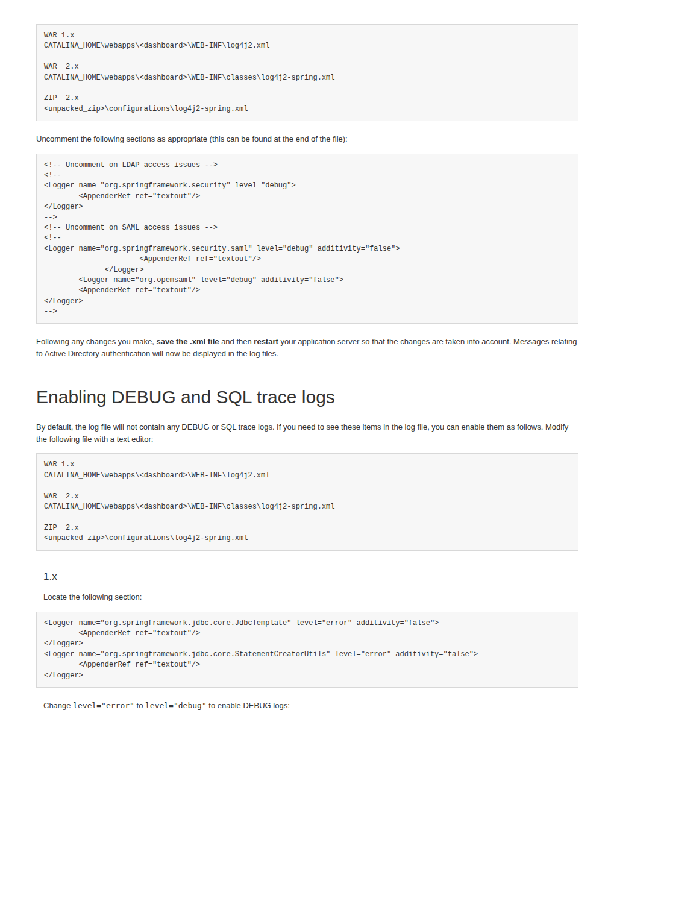WAR 1.x
CATALINA_HOME\webapps\<dashboard>\WEB-INF\log4j2.xml

WAR  2.x
CATALINA_HOME\webapps\<dashboard>\WEB-INF\classes\log4j2-spring.xml

ZIP  2.x
<unpacked_zip>\configurations\log4j2-spring.xml
Uncomment the following sections as appropriate (this can be found at the end of the file):
<!-- Uncomment on LDAP access issues -->
<!--
<Logger name="org.springframework.security" level="debug">
        <AppenderRef ref="textout"/>
</Logger>
-->
<!-- Uncomment on SAML access issues -->
<!--
<Logger name="org.springframework.security.saml" level="debug" additivity="false">
                      <AppenderRef ref="textout"/>
              </Logger>
        <Logger name="org.opemsaml" level="debug" additivity="false">
        <AppenderRef ref="textout"/>
</Logger>
-->
Following any changes you make, save the .xml file and then restart your application server so that the changes are taken into account. Messages relating to Active Directory authentication will now be displayed in the log files.
Enabling DEBUG and SQL trace logs
By default, the log file will not contain any DEBUG or SQL trace logs. If you need to see these items in the log file, you can enable them as follows. Modify the following file with a text editor:
WAR 1.x
CATALINA_HOME\webapps\<dashboard>\WEB-INF\log4j2.xml

WAR  2.x
CATALINA_HOME\webapps\<dashboard>\WEB-INF\classes\log4j2-spring.xml

ZIP  2.x
<unpacked_zip>\configurations\log4j2-spring.xml
1.x
Locate the following section:
<Logger name="org.springframework.jdbc.core.JdbcTemplate" level="error" additivity="false">
        <AppenderRef ref="textout"/>
</Logger>
<Logger name="org.springframework.jdbc.core.StatementCreatorUtils" level="error" additivity="false">
        <AppenderRef ref="textout"/>
</Logger>
Change level="error" to level="debug" to enable DEBUG logs: